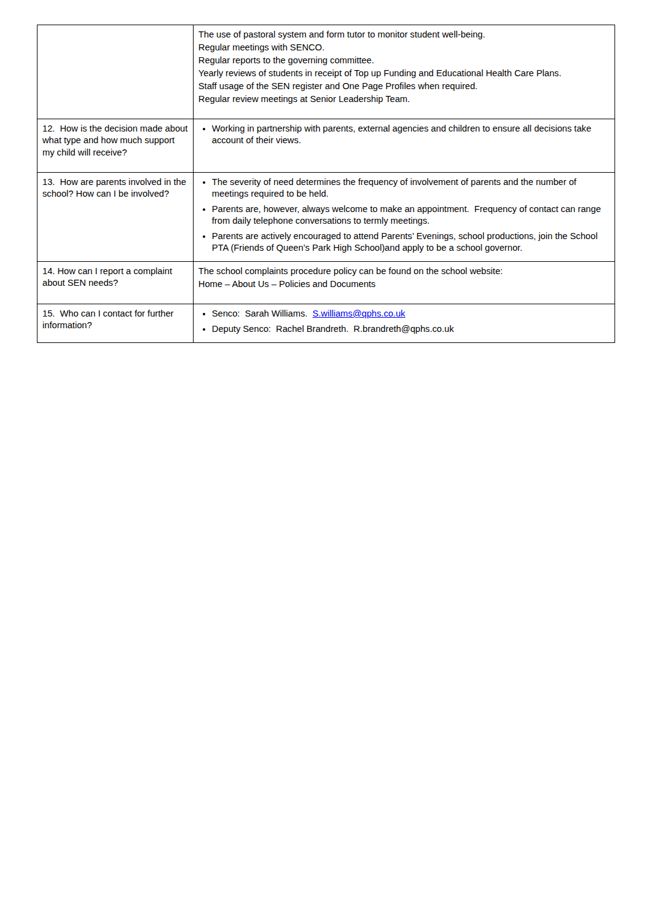| | The use of pastoral system and form tutor to monitor student well-being. Regular meetings with SENCO. Regular reports to the governing committee. Yearly reviews of students in receipt of Top up Funding and Educational Health Care Plans. Staff usage of the SEN register and One Page Profiles when required. Regular review meetings at Senior Leadership Team. |
| 12. How is the decision made about what type and how much support my child will receive? | Working in partnership with parents, external agencies and children to ensure all decisions take account of their views. |
| 13. How are parents involved in the school? How can I be involved? | The severity of need determines the frequency of involvement of parents and the number of meetings required to be held. Parents are, however, always welcome to make an appointment. Frequency of contact can range from daily telephone conversations to termly meetings. Parents are actively encouraged to attend Parents’ Evenings, school productions, join the School PTA (Friends of Queen’s Park High School)and apply to be a school governor. |
| 14. How can I report a complaint about SEN needs? | The school complaints procedure policy can be found on the school website: Home – About Us – Policies and Documents |
| 15. Who can I contact for further information? | Senco: Sarah Williams. S.williams@qphs.co.uk Deputy Senco: Rachel Brandreth. R.brandreth@qphs.co.uk |